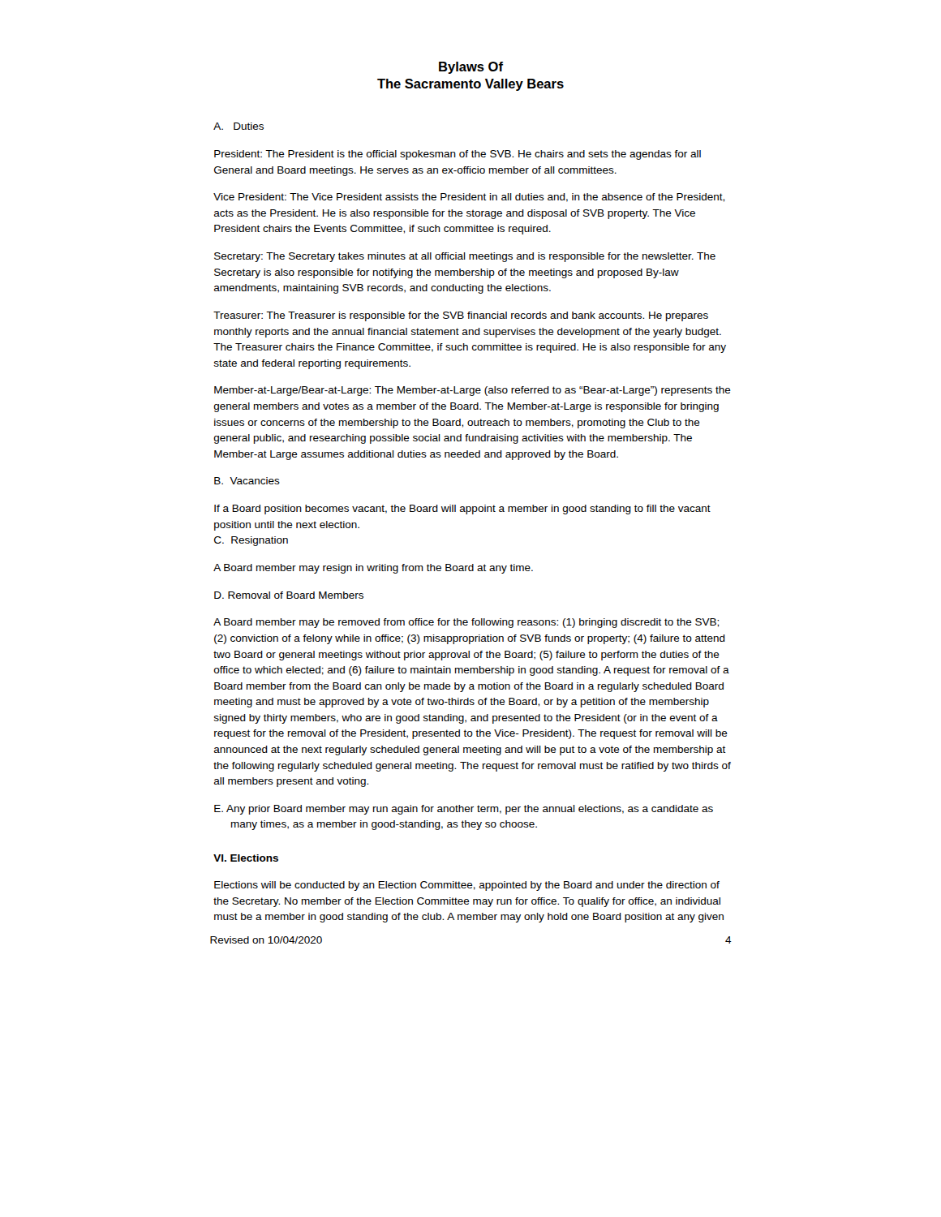Bylaws Of
The Sacramento Valley Bears
A. Duties
President: The President is the official spokesman of the SVB. He chairs and sets the agendas for all General and Board meetings. He serves as an ex-officio member of all committees.
Vice President: The Vice President assists the President in all duties and, in the absence of the President, acts as the President. He is also responsible for the storage and disposal of SVB property. The Vice President chairs the Events Committee, if such committee is required.
Secretary: The Secretary takes minutes at all official meetings and is responsible for the newsletter. The Secretary is also responsible for notifying the membership of the meetings and proposed By-law amendments, maintaining SVB records, and conducting the elections.
Treasurer: The Treasurer is responsible for the SVB financial records and bank accounts. He prepares monthly reports and the annual financial statement and supervises the development of the yearly budget. The Treasurer chairs the Finance Committee, if such committee is required. He is also responsible for any state and federal reporting requirements.
Member-at-Large/Bear-at-Large: The Member-at-Large (also referred to as “Bear-at-Large”) represents the general members and votes as a member of the Board. The Member-at-Large is responsible for bringing issues or concerns of the membership to the Board, outreach to members, promoting the Club to the general public, and researching possible social and fundraising activities with the membership. The Member-at Large assumes additional duties as needed and approved by the Board.
B. Vacancies
If a Board position becomes vacant, the Board will appoint a member in good standing to fill the vacant position until the next election.
C. Resignation
A Board member may resign in writing from the Board at any time.
D. Removal of Board Members
A Board member may be removed from office for the following reasons: (1) bringing discredit to the SVB; (2) conviction of a felony while in office; (3) misappropriation of SVB funds or property; (4) failure to attend two Board or general meetings without prior approval of the Board; (5) failure to perform the duties of the office to which elected; and (6) failure to maintain membership in good standing. A request for removal of a Board member from the Board can only be made by a motion of the Board in a regularly scheduled Board meeting and must be approved by a vote of two-thirds of the Board, or by a petition of the membership signed by thirty members, who are in good standing, and presented to the President (or in the event of a request for the removal of the President, presented to the Vice- President). The request for removal will be announced at the next regularly scheduled general meeting and will be put to a vote of the membership at the following regularly scheduled general meeting. The request for removal must be ratified by two thirds of all members present and voting.
E. Any prior Board member may run again for another term, per the annual elections, as a candidate as many times, as a member in good-standing, as they so choose.
VI. Elections
Elections will be conducted by an Election Committee, appointed by the Board and under the direction of the Secretary. No member of the Election Committee may run for office. To qualify for office, an individual must be a member in good standing of the club. A member may only hold one Board position at any given
Revised on 10/04/2020 4